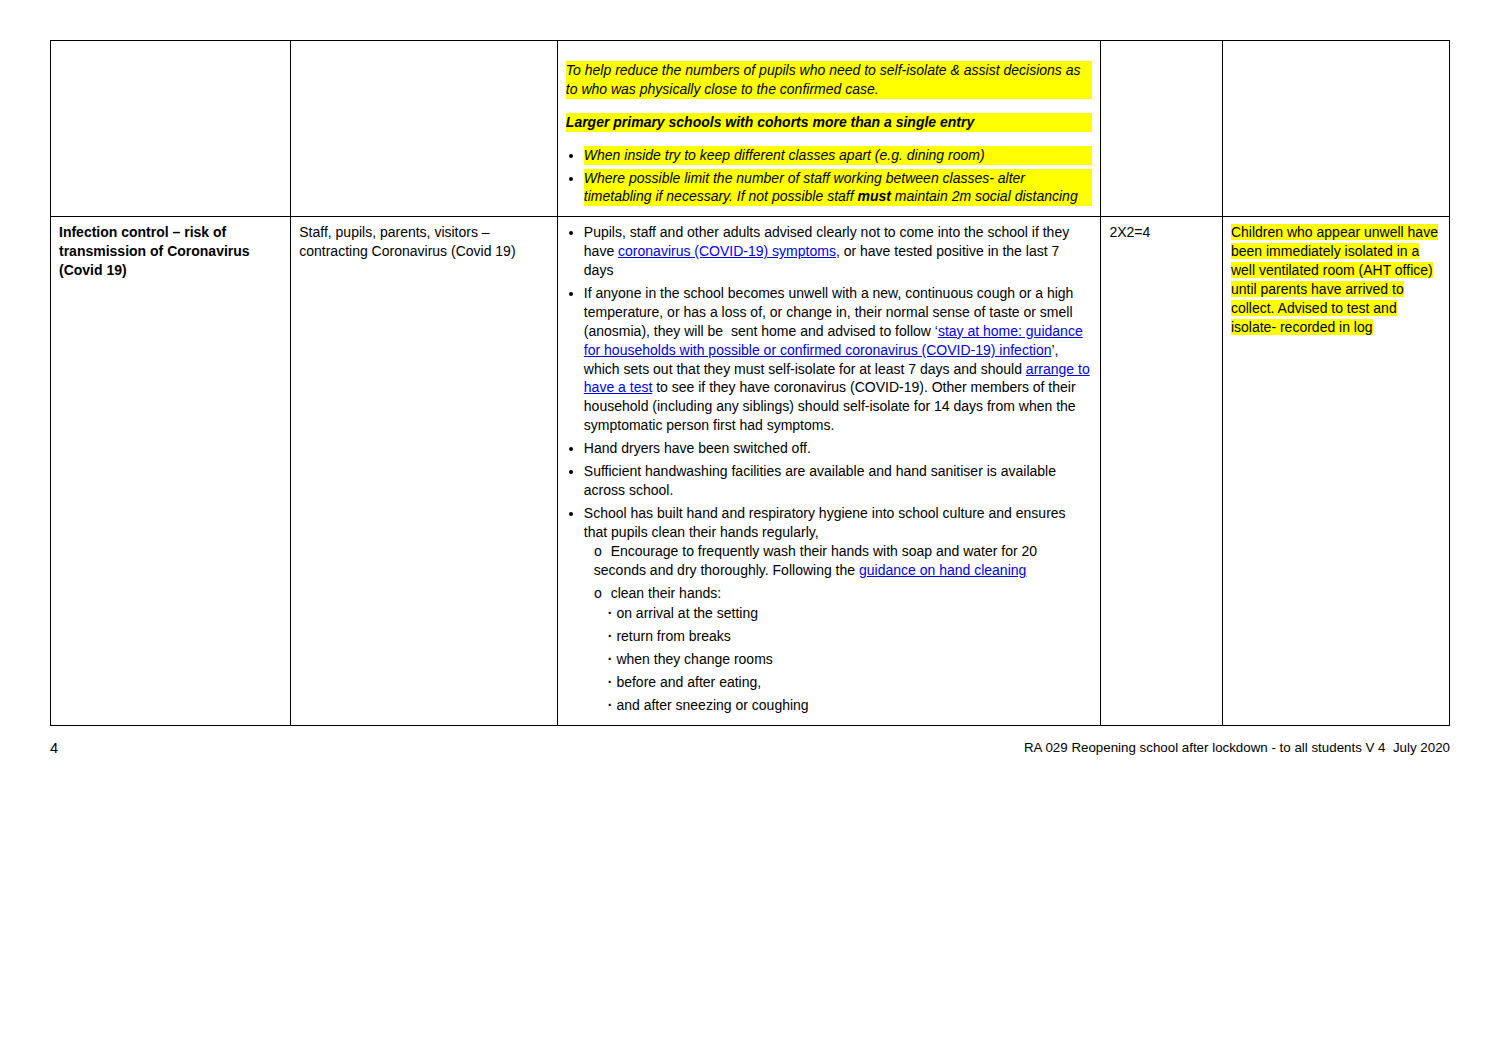| | | To help reduce the numbers of pupils who need to self-isolate & assist decisions as to who was physically close to the confirmed case. Larger primary schools with cohorts more than a single entry When inside try to keep different classes apart (e.g. dining room) Where possible limit the number of staff working between classes- alter timetabling if necessary. If not possible staff must maintain 2m social distancing | | |
| Infection control – risk of transmission of Coronavirus (Covid 19) | Staff, pupils, parents, visitors – contracting Coronavirus (Covid 19) | Pupils, staff and other adults advised clearly not to come into the school if they have coronavirus (COVID-19) symptoms , or have tested positive in the last 7 days If anyone in the school becomes unwell with a new, continuous cough or a high temperature, or has a loss of, or change in, their normal sense of taste or smell (anosmia), they will be sent home and advised to follow ‘ stay at home: guidance for households with possible or confirmed coronavirus (COVID-19) infection ’, which sets out that they must self-isolate for at least 7 days and should arrange to have a test to see if they have coronavirus (COVID-19). Other members of their household (including any siblings) should self-isolate for 14 days from when the symptomatic person first had symptoms. Hand dryers have been switched off. Sufficient handwashing facilities are available and hand sanitiser is available across school. School has built hand and respiratory hygiene into school culture and ensures that pupils clean their hands regularly, Encourage to frequently wash their hands with soap and water for 20 seconds and dry thoroughly. Following the guidance on hand cleaning clean their hands: on arrival at the setting return from breaks when they change rooms before and after eating, and after sneezing or coughing | 2X2=4 | Children who appear unwell have been immediately isolated in a well ventilated room (AHT office) until parents have arrived to collect. Advised to test and isolate- recorded in log |
4
RA 029 Reopening school after lockdown - to all students V 4 July 2020